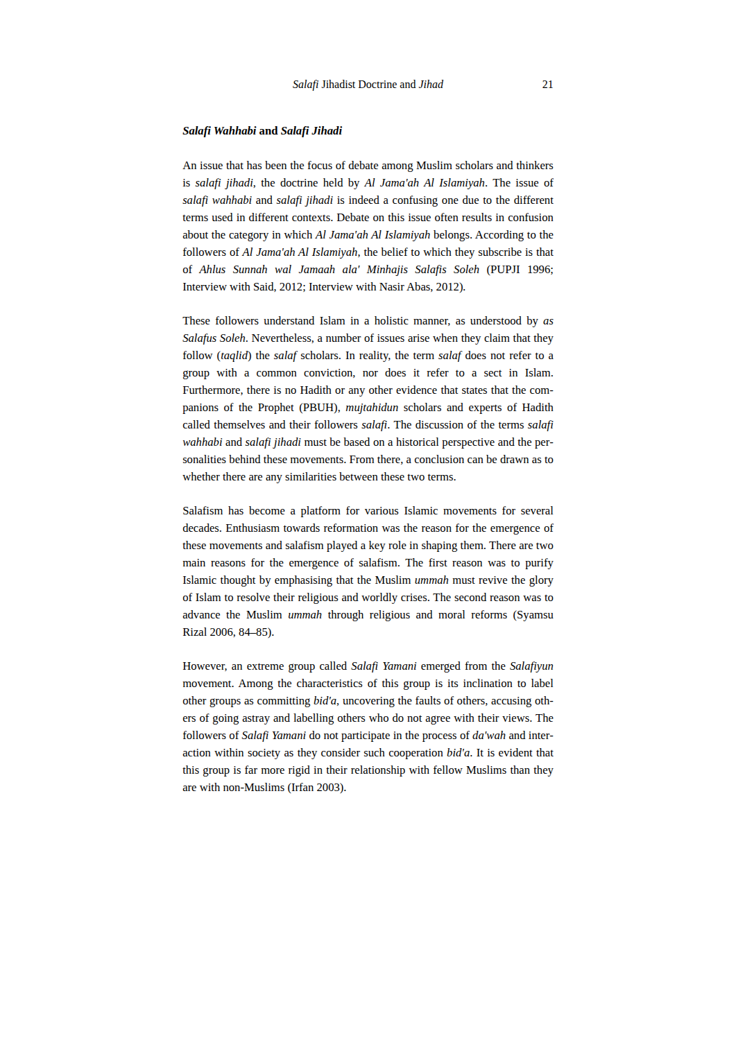Salafi Jihadist Doctrine and Jihad 21
Salafi Wahhabi and Salafi Jihadi
An issue that has been the focus of debate among Muslim scholars and thinkers is salafi jihadi, the doctrine held by Al Jama'ah Al Islamiyah. The issue of salafi wahhabi and salafi jihadi is indeed a confusing one due to the different terms used in different contexts. Debate on this issue often results in confusion about the category in which Al Jama'ah Al Islamiyah belongs. According to the followers of Al Jama'ah Al Islamiyah, the belief to which they subscribe is that of Ahlus Sunnah wal Jamaah ala' Minhajis Salafis Soleh (PUPJI 1996; Interview with Said, 2012; Interview with Nasir Abas, 2012).
These followers understand Islam in a holistic manner, as understood by as Salafus Soleh. Nevertheless, a number of issues arise when they claim that they follow (taqlid) the salaf scholars. In reality, the term salaf does not refer to a group with a common conviction, nor does it refer to a sect in Islam. Furthermore, there is no Hadith or any other evidence that states that the companions of the Prophet (PBUH), mujtahidun scholars and experts of Hadith called themselves and their followers salafi. The discussion of the terms salafi wahhabi and salafi jihadi must be based on a historical perspective and the personalities behind these movements. From there, a conclusion can be drawn as to whether there are any similarities between these two terms.
Salafism has become a platform for various Islamic movements for several decades. Enthusiasm towards reformation was the reason for the emergence of these movements and salafism played a key role in shaping them. There are two main reasons for the emergence of salafism. The first reason was to purify Islamic thought by emphasising that the Muslim ummah must revive the glory of Islam to resolve their religious and worldly crises. The second reason was to advance the Muslim ummah through religious and moral reforms (Syamsu Rizal 2006, 84–85).
However, an extreme group called Salafi Yamani emerged from the Salafiyun movement. Among the characteristics of this group is its inclination to label other groups as committing bid'a, uncovering the faults of others, accusing others of going astray and labelling others who do not agree with their views. The followers of Salafi Yamani do not participate in the process of da'wah and interaction within society as they consider such cooperation bid'a. It is evident that this group is far more rigid in their relationship with fellow Muslims than they are with non-Muslims (Irfan 2003).